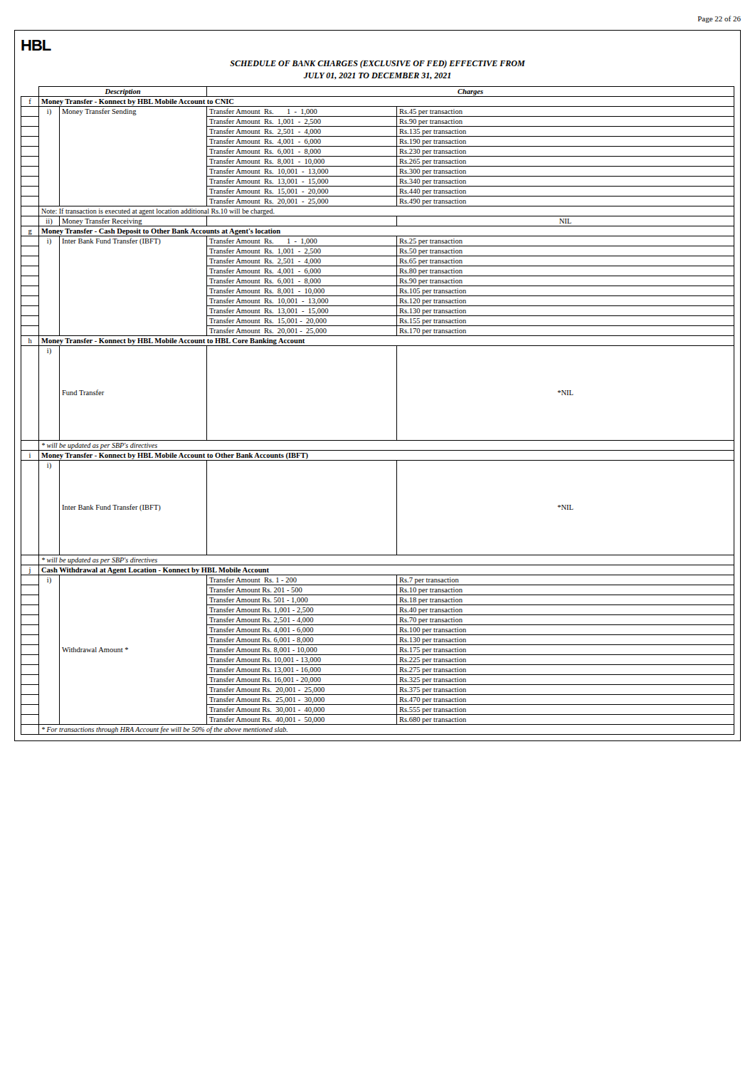Page 22 of 26
HBL
SCHEDULE OF BANK CHARGES (EXCLUSIVE OF FED) EFFECTIVE FROM
JULY 01, 2021 TO DECEMBER 31, 2021
| | Description | Charges |
| f | Money Transfer - Konnect by HBL Mobile Account to CNIC |
| | i) | Money Transfer Sending | Transfer Amount Rs. 1 - 1,000 | Rs.45 per transaction |
| | Transfer Amount Rs. 1,001 - 2,500 | Rs.90 per transaction |
| | Transfer Amount Rs. 2,501 - 4,000 | Rs.135 per transaction |
| | Transfer Amount Rs. 4,001 - 6,000 | Rs.190 per transaction |
| | Transfer Amount Rs. 6,001 - 8,000 | Rs.230 per transaction |
| | Transfer Amount Rs. 8,001 - 10,000 | Rs.265 per transaction |
| | Transfer Amount Rs. 10,001 - 13,000 | Rs.300 per transaction |
| | Transfer Amount Rs. 13,001 - 15,000 | Rs.340 per transaction |
| | Transfer Amount Rs. 15,001 - 20,000 | Rs.440 per transaction |
| | Transfer Amount Rs. 20,001 - 25,000 | Rs.490 per transaction |
| | Note: If transaction is executed at agent location additional Rs.10 will be charged. |
| | ii) | Money Transfer Receiving | | NIL |
| g | Money Transfer - Cash Deposit to Other Bank Accounts at Agent's location |
| | i) | Inter Bank Fund Transfer (IBFT) | Transfer Amount Rs. 1 - 1,000 | Rs.25 per transaction |
| | Transfer Amount Rs. 1,001 - 2,500 | Rs.50 per transaction |
| | Transfer Amount Rs. 2,501 - 4,000 | Rs.65 per transaction |
| | Transfer Amount Rs. 4,001 - 6,000 | Rs.80 per transaction |
| | Transfer Amount Rs. 6,001 - 8,000 | Rs.90 per transaction |
| | Transfer Amount Rs. 8,001 - 10,000 | Rs.105 per transaction |
| | Transfer Amount Rs. 10,001 - 13,000 | Rs.120 per transaction |
| | Transfer Amount Rs. 13,001 - 15,000 | Rs.130 per transaction |
| | Transfer Amount Rs. 15,001 - 20,000 | Rs.155 per transaction |
| | Transfer Amount Rs. 20,001 - 25,000 | Rs.170 per transaction |
| h | Money Transfer - Konnect by HBL Mobile Account to HBL Core Banking Account |
| | i) | Fund Transfer | | *NIL |
| | * will be updated as per SBP's directives |
| i | Money Transfer - Konnect by HBL Mobile Account to Other Bank Accounts (IBFT) |
| | i) | Inter Bank Fund Transfer (IBFT) | | *NIL |
| | * will be updated as per SBP's directives |
| j | Cash Withdrawal at Agent Location - Konnect by HBL Mobile Account |
| | i) | Withdrawal Amount * | Transfer Amount Rs. 1 - 200 | Rs.7 per transaction |
| | Transfer Amount Rs. 201 - 500 | Rs.10 per transaction |
| | Transfer Amount Rs. 501 - 1,000 | Rs.18 per transaction |
| | Transfer Amount Rs. 1,001 - 2,500 | Rs.40 per transaction |
| | Transfer Amount Rs. 2,501 - 4,000 | Rs.70 per transaction |
| | Transfer Amount Rs. 4,001 - 6,000 | Rs.100 per transaction |
| | Transfer Amount Rs. 6,001 - 8,000 | Rs.130 per transaction |
| | Transfer Amount Rs. 8,001 - 10,000 | Rs.175 per transaction |
| | Transfer Amount Rs. 10,001 - 13,000 | Rs.225 per transaction |
| | Transfer Amount Rs. 13,001 - 16,000 | Rs.275 per transaction |
| | Transfer Amount Rs. 16,001 - 20,000 | Rs.325 per transaction |
| | Transfer Amount Rs. 20,001 - 25,000 | Rs.375 per transaction |
| | Transfer Amount Rs. 25,001 - 30,000 | Rs.470 per transaction |
| | Transfer Amount Rs. 30,001 - 40,000 | Rs.555 per transaction |
| | Transfer Amount Rs. 40,001 - 50,000 | Rs.680 per transaction |
| | * For transactions through HRA Account fee will be 50% of the above mentioned slab. |